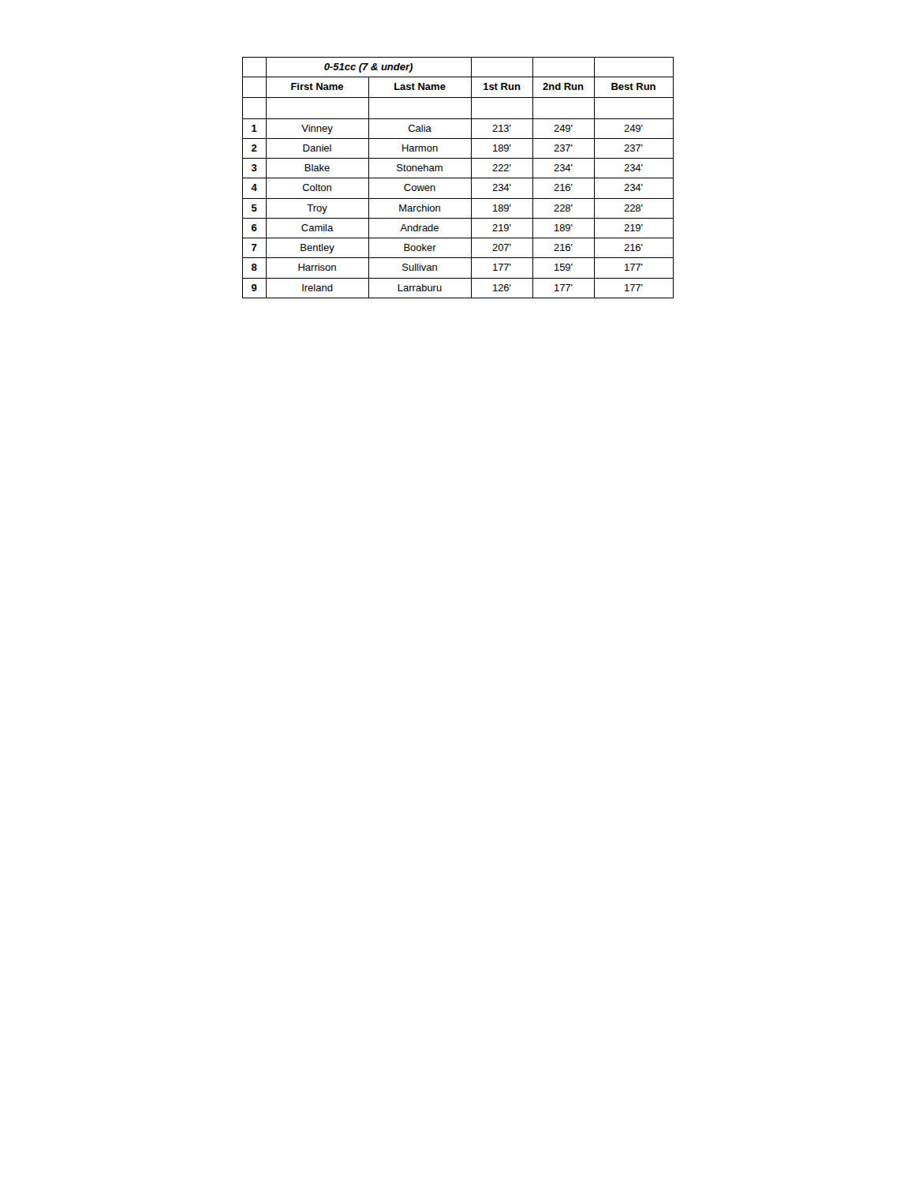| | 0-51cc (7 & under) | | | |
| | First Name | Last Name | 1st Run | 2nd Run | Best Run |
| 1 | Vinney | Calia | 213' | 249' | 249' |
| 2 | Daniel | Harmon | 189' | 237' | 237' |
| 3 | Blake | Stoneham | 222' | 234' | 234' |
| 4 | Colton | Cowen | 234' | 216' | 234' |
| 5 | Troy | Marchion | 189' | 228' | 228' |
| 6 | Camila | Andrade | 219' | 189' | 219' |
| 7 | Bentley | Booker | 207' | 216' | 216' |
| 8 | Harrison | Sullivan | 177' | 159' | 177' |
| 9 | Ireland | Larraburu | 126' | 177' | 177' |